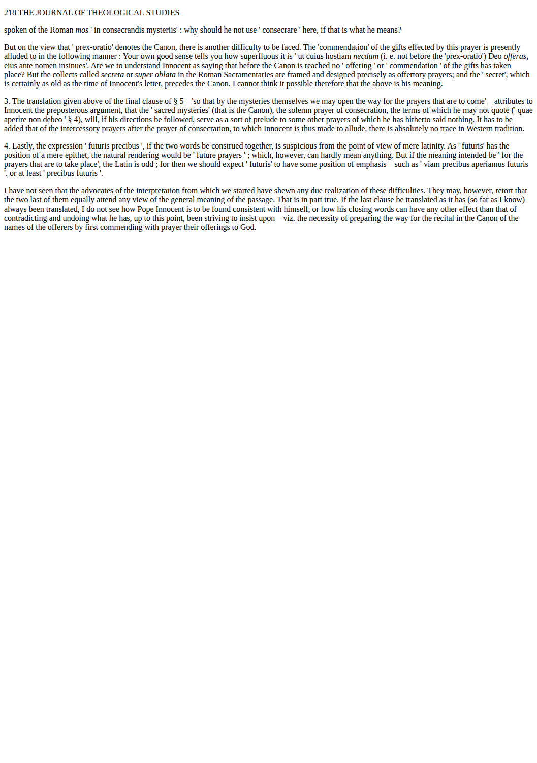218 THE JOURNAL OF THEOLOGICAL STUDIES
spoken of the Roman mos ' in consecrandis mysteriis' : why should he not use ' consecrare ' here, if that is what he means?
But on the view that ' prex-oratio' denotes the Canon, there is another difficulty to be faced. The 'commendation' of the gifts effected by this prayer is presently alluded to in the following manner : Your own good sense tells you how superfluous it is ' ut cuius hostiam necdum (i. e. not before the 'prex-oratio') Deo offeras, eius ante nomen insinues'. Are we to understand Innocent as saying that before the Canon is reached no ' offering ' or ' commendation ' of the gifts has taken place? But the collects called secreta or super oblata in the Roman Sacramentaries are framed and designed precisely as offertory prayers; and the ' secret', which is certainly as old as the time of Innocent's letter, precedes the Canon. I cannot think it possible therefore that the above is his meaning.
3. The translation given above of the final clause of § 5—'so that by the mysteries themselves we may open the way for the prayers that are to come'—attributes to Innocent the preposterous argument, that the ' sacred mysteries' (that is the Canon), the solemn prayer of consecration, the terms of which he may not quote (' quae aperire non debeo ' § 4), will, if his directions be followed, serve as a sort of prelude to some other prayers of which he has hitherto said nothing. It has to be added that of the intercessory prayers after the prayer of consecration, to which Innocent is thus made to allude, there is absolutely no trace in Western tradition.
4. Lastly, the expression ' futuris precibus ', if the two words be construed together, is suspicious from the point of view of mere latinity. As ' futuris' has the position of a mere epithet, the natural rendering would be ' future prayers ' ; which, however, can hardly mean anything. But if the meaning intended be ' for the prayers that are to take place', the Latin is odd ; for then we should expect ' futuris' to have some position of emphasis—such as ' viam precibus aperiamus futuris ', or at least ' precibus futuris '.
I have not seen that the advocates of the interpretation from which we started have shewn any due realization of these difficulties. They may, however, retort that the two last of them equally attend any view of the general meaning of the passage. That is in part true. If the last clause be translated as it has (so far as I know) always been translated, I do not see how Pope Innocent is to be found consistent with himself, or how his closing words can have any other effect than that of contradicting and undoing what he has, up to this point, been striving to insist upon—viz. the necessity of preparing the way for the recital in the Canon of the names of the offerers by first commending with prayer their offerings to God.